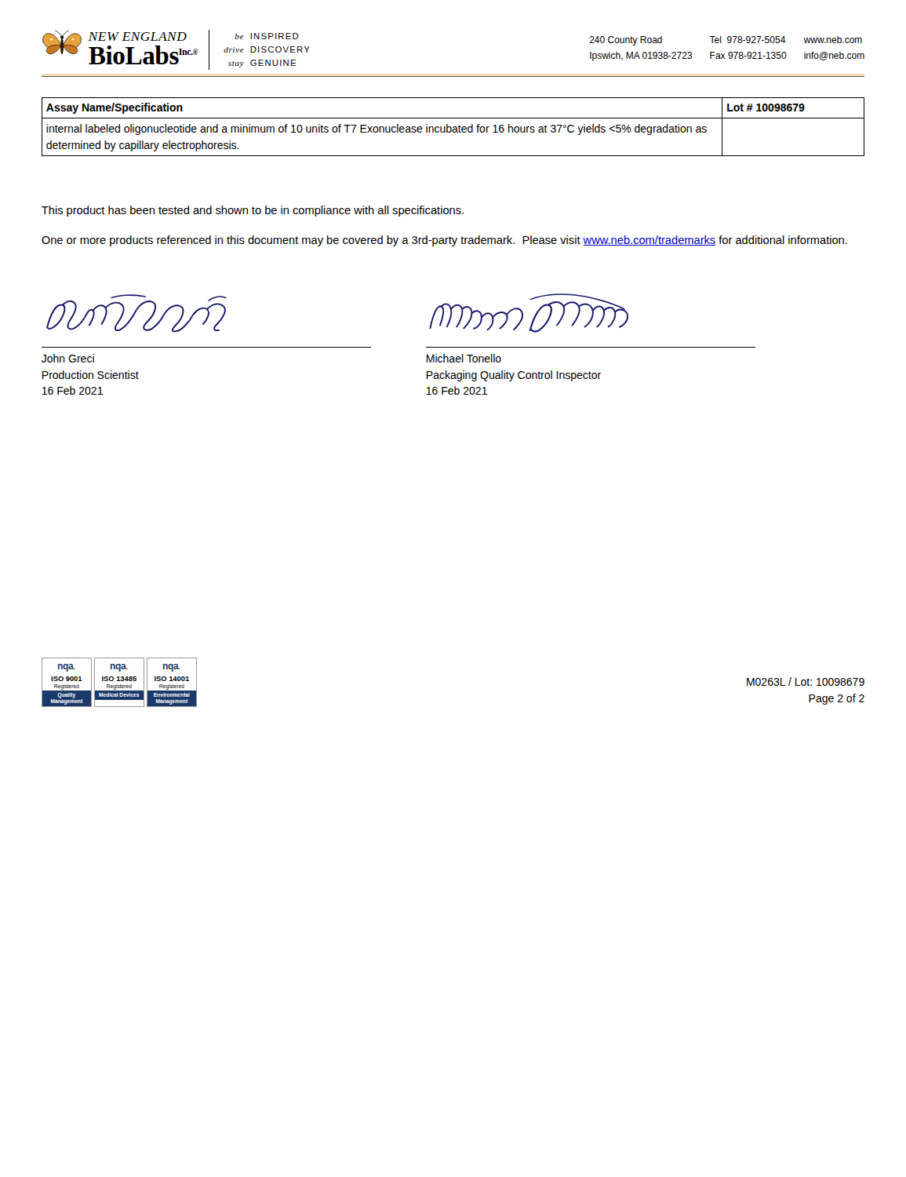NEW ENGLAND BioLabsInc.®
be INSPIRED
drive DISCOVERY
stay GENUINE
240 County Road
Ipswich, MA 01938-2723
Tel 978-927-5054
Fax 978-921-1350
www.neb.com
info@neb.com
| Assay Name/Specification | Lot # 10098679 |
| --- | --- |
| internal labeled oligonucleotide and a minimum of 10 units of T7 Exonuclease incubated for 16 hours at 37°C yields <5% degradation as determined by capillary electrophoresis. | |
This product has been tested and shown to be in compliance with all specifications.
One or more products referenced in this document may be covered by a 3rd-party trademark. Please visit www.neb.com/trademarks for additional information.
John Greci
Production Scientist
16 Feb 2021
Michael Tonello
Packaging Quality Control Inspector
16 Feb 2021
nqa.
ISO 9001
Registered
Quality
Management
nqa.
ISO 13485
Registered
Medical Devices
nqa.
ISO 14001
Registered
Environmental
Management
M0263L / Lot: 10098679
Page 2 of 2